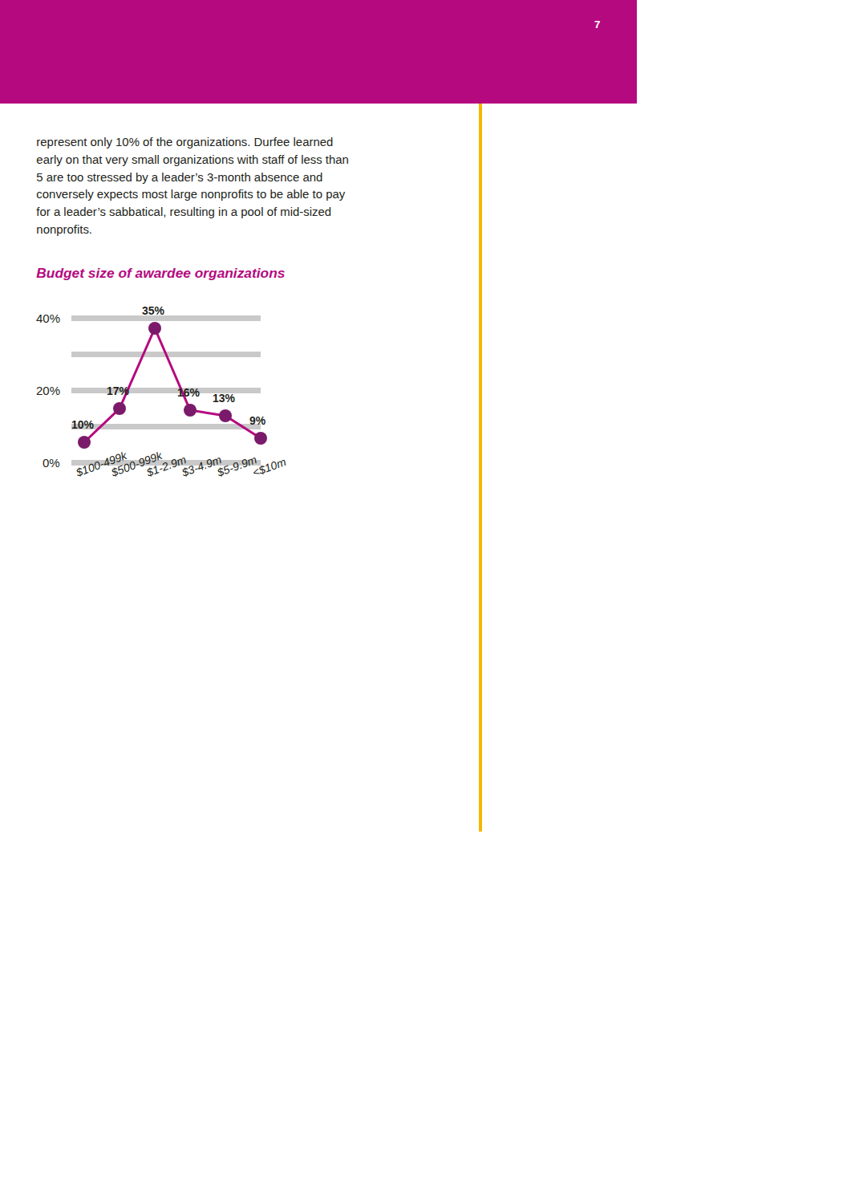7
represent only 10% of the organizations. Durfee learned early on that very small organizations with staff of less than 5 are too stressed by a leader’s 3-month absence and conversely expects most large nonprofits to be able to pay for a leader’s sabbatical, resulting in a pool of mid-sized nonprofits.
Budget size of awardee organizations
40% 20% 0% 10% 17% 35% 16% 13% 9% $100-499k $500-999k $1-2.9m $3-4.9m $5-9.9m <$10m